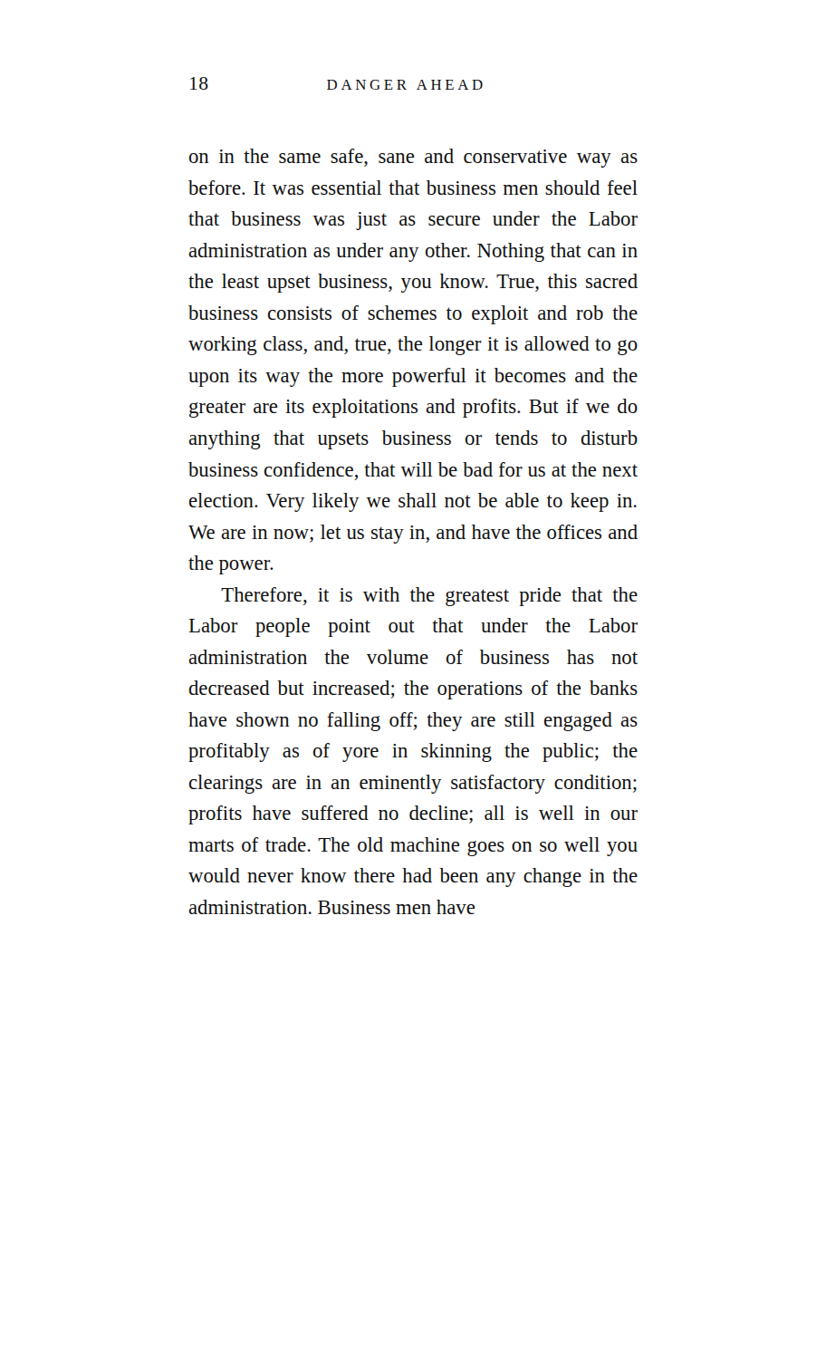18 Danger Ahead
on in the same safe, sane and conservative way as before. It was essential that business men should feel that business was just as secure under the Labor administration as under any other. Nothing that can in the least upset business, you know. True, this sacred business consists of schemes to exploit and rob the working class, and, true, the longer it is allowed to go upon its way the more powerful it becomes and the greater are its exploitations and profits. But if we do anything that upsets business or tends to disturb business confidence, that will be bad for us at the next election. Very likely we shall not be able to keep in. We are in now; let us stay in, and have the offices and the power.
Therefore, it is with the greatest pride that the Labor people point out that under the Labor administration the volume of business has not decreased but increased; the operations of the banks have shown no falling off; they are still engaged as profitably as of yore in skinning the public; the clearings are in an eminently satisfactory condition; profits have suffered no decline; all is well in our marts of trade. The old machine goes on so well you would never know there had been any change in the administration. Business men have